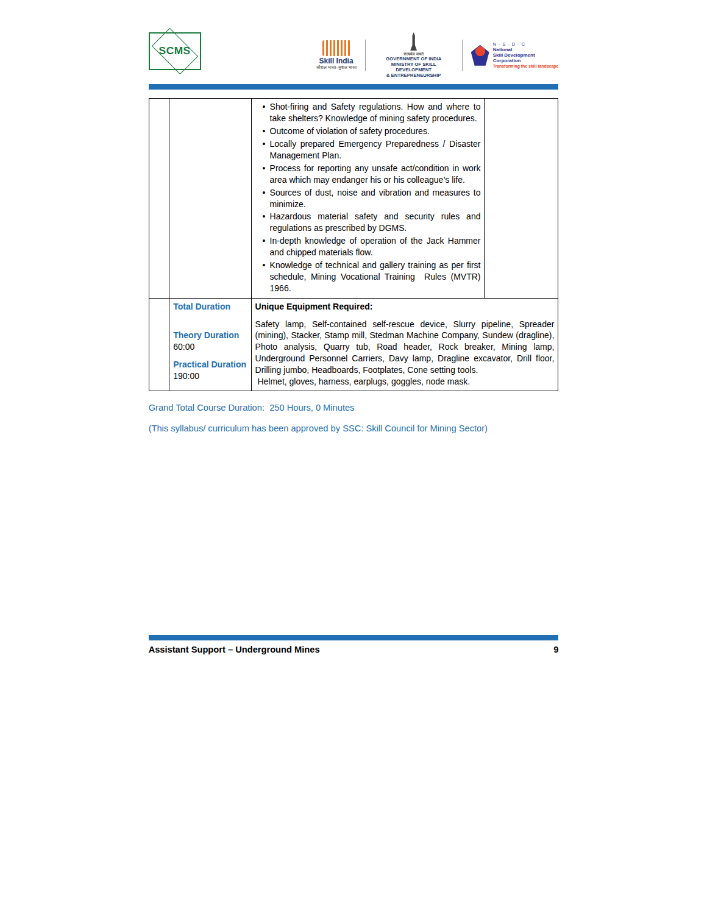SCMS
Skill India
कौशल भारत–कुशल भारत
सत्यमेव जयते
GOVERNMENT OF INDIA
MINISTRY OF SKILL DEVELOPMENT
& ENTREPRENEURSHIP
N · S · D · C
National
Skill Development
Corporation
Transforming the skill landscape
| | | Shot-firing and Safety regulations. How and where to take shelters? Knowledge of mining safety procedures. Outcome of violation of safety procedures. Locally prepared Emergency Preparedness / Disaster Management Plan. Process for reporting any unsafe act/condition in work area which may endanger his or his colleague’s life. Sources of dust, noise and vibration and measures to minimize. Hazardous material safety and security rules and regulations as prescribed by DGMS. In-depth knowledge of operation of the Jack Hammer and chipped materials flow. Knowledge of technical and gallery training as per first schedule, Mining Vocational Training Rules (MVTR) 1966. | |
| | Total Duration Theory Duration 60:00 Practical Duration 190:00 | Unique Equipment Required: Safety lamp, Self-contained self-rescue device, Slurry pipeline, Spreader (mining), Stacker, Stamp mill, Stedman Machine Company, Sundew (dragline), Photo analysis, Quarry tub, Road header, Rock breaker, Mining lamp, Underground Personnel Carriers, Davy lamp, Dragline excavator, Drill floor, Drilling jumbo, Headboards, Footplates, Cone setting tools. Helmet, gloves, harness, earplugs, goggles, node mask. |
Grand Total Course Duration: 250 Hours, 0 Minutes
(This syllabus/ curriculum has been approved by SSC: Skill Council for Mining Sector)
Assistant Support – Underground Mines 9